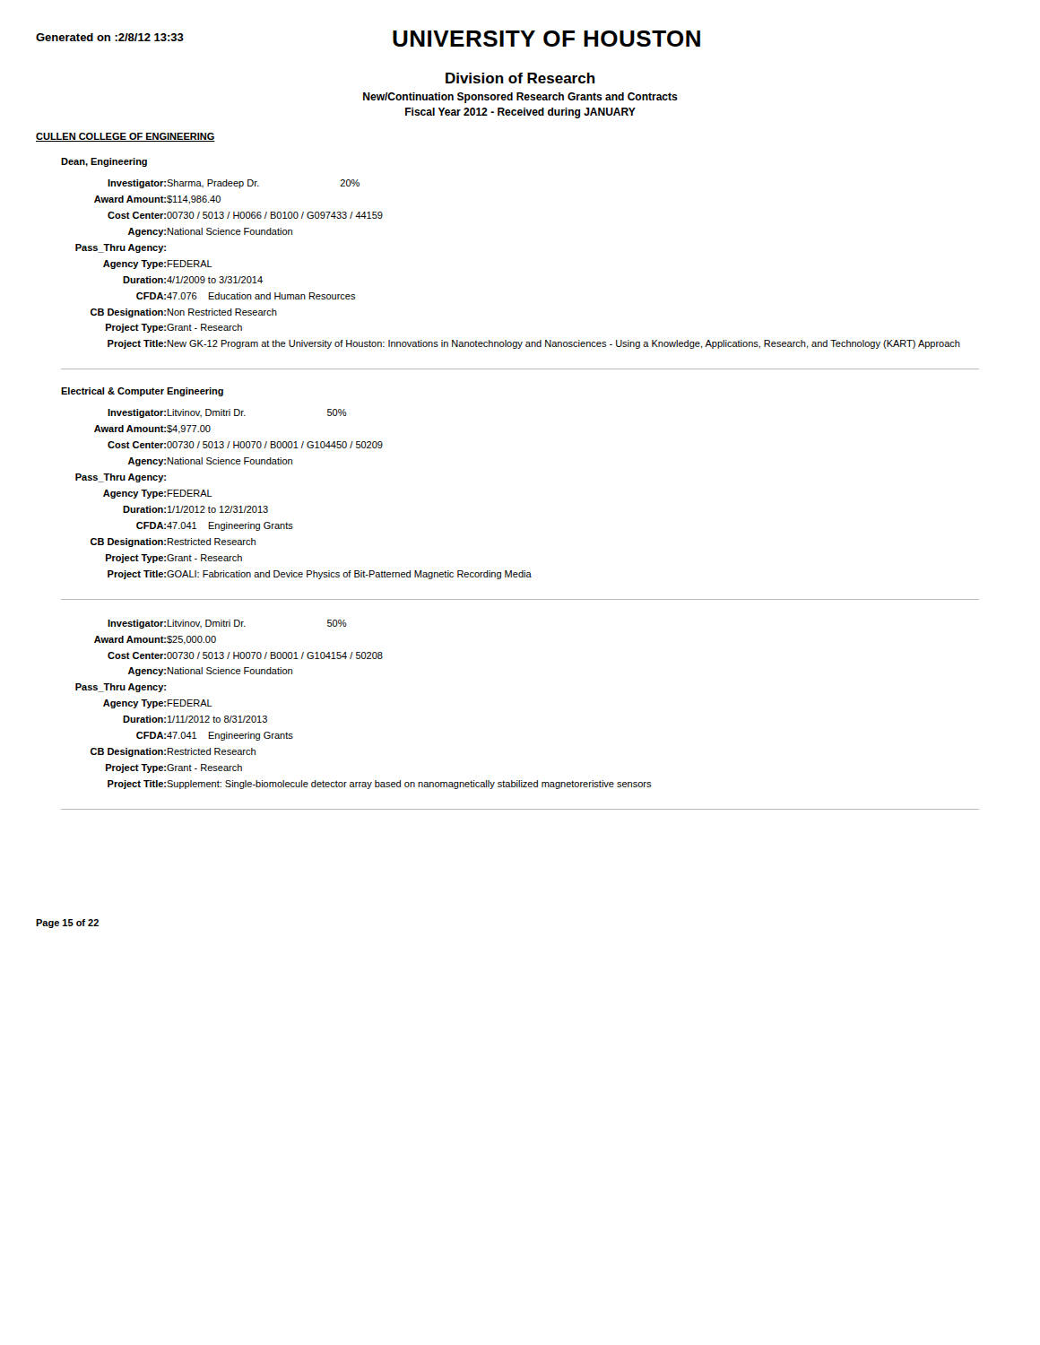Generated on :2/8/12 13:33
UNIVERSITY OF HOUSTON
Division of Research
New/Continuation Sponsored Research Grants and Contracts
Fiscal Year 2012 - Received during JANUARY
CULLEN COLLEGE OF ENGINEERING
Dean, Engineering
| Investigator: | Sharma, Pradeep Dr. 20% |
| Award Amount: | $114,986.40 |
| Cost Center: | 00730 / 5013 / H0066 / B0100 / G097433 / 44159 |
| Agency: | National Science Foundation |
| Pass_Thru Agency: | |
| Agency Type: | FEDERAL |
| Duration: | 4/1/2009 to 3/31/2014 |
| CFDA: | 47.076 Education and Human Resources |
| CB Designation: | Non Restricted Research |
| Project Type: | Grant - Research |
| Project Title: | New GK-12 Program at the University of Houston: Innovations in Nanotechnology and Nanosciences - Using a Knowledge, Applications, Research, and Technology (KART) Approach |
Electrical & Computer Engineering
| Investigator: | Litvinov, Dmitri Dr. 50% |
| Award Amount: | $4,977.00 |
| Cost Center: | 00730 / 5013 / H0070 / B0001 / G104450 / 50209 |
| Agency: | National Science Foundation |
| Pass_Thru Agency: | |
| Agency Type: | FEDERAL |
| Duration: | 1/1/2012 to 12/31/2013 |
| CFDA: | 47.041 Engineering Grants |
| CB Designation: | Restricted Research |
| Project Type: | Grant - Research |
| Project Title: | GOALI: Fabrication and Device Physics of Bit-Patterned Magnetic Recording Media |
| Investigator: | Litvinov, Dmitri Dr. 50% |
| Award Amount: | $25,000.00 |
| Cost Center: | 00730 / 5013 / H0070 / B0001 / G104154 / 50208 |
| Agency: | National Science Foundation |
| Pass_Thru Agency: | |
| Agency Type: | FEDERAL |
| Duration: | 1/11/2012 to 8/31/2013 |
| CFDA: | 47.041 Engineering Grants |
| CB Designation: | Restricted Research |
| Project Type: | Grant - Research |
| Project Title: | Supplement: Single-biomolecule detector array based on nanomagnetically stabilized magnetoreristive sensors |
Page 15 of 22